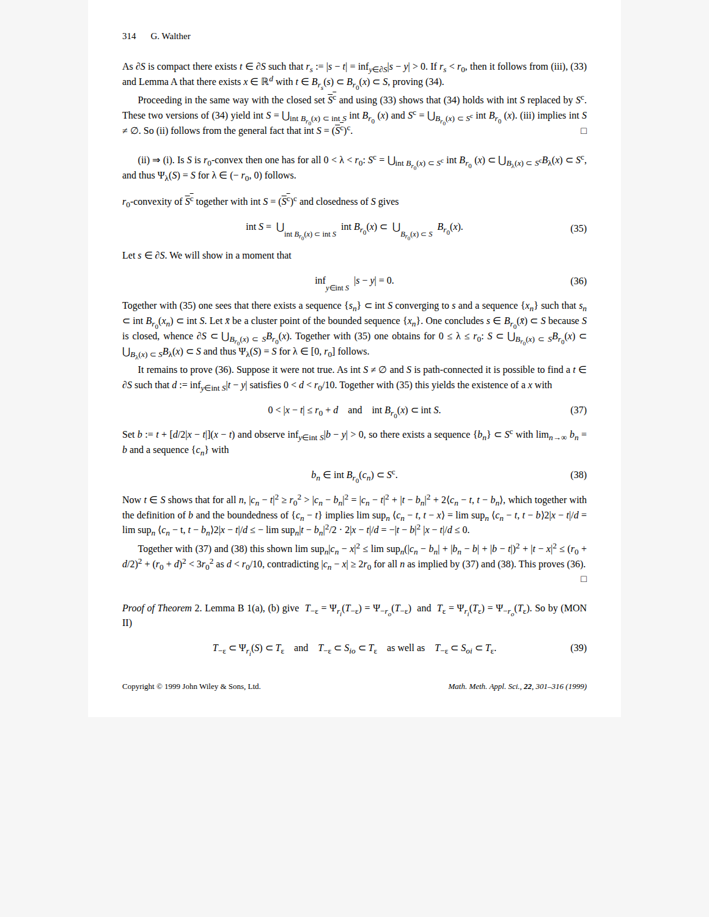314 G. Walther
As ∂S is compact there exists t ∈ ∂S such that rs := |s − t| = infy∈∂S|s − y| > 0. If rs < r0, then it follows from (iii), (33) and Lemma A that there exists x ∈ ℝd with t ∈ Brs(s) ⊂ Br0(x) ⊂ S, proving (34).
Proceeding in the same way with the closed set Sc and using (33) shows that (34) holds with int S replaced by Sc. These two versions of (34) yield int S = ⋃int Br0(x) ⊂ int S int Br0 (x) and Sc = ⋃Br0(x) ⊂ Sc int Br0 (x). (iii) implies int S ≠ ∅. So (ii) follows from the general fact that int S = (Sc)c. □
(ii) ⇒ (i). Is S is r0-convex then one has for all 0 < λ < r0: Sc = ⋃int Br0(x) ⊂ Sc int Br0 (x) ⊂ ⋃Bλ(x) ⊂ ScBλ(x) ⊂ Sc, and thus Ψλ(S) = S for λ ∈ (− r0, 0) follows.
r0-convexity of Sc together with int S = (Sc)c and closedness of S gives
int S = ⋃int Br0(x) ⊂ int S int Br0(x) ⊂ ⋃Br0(x) ⊂ S Br0(x). (35)
Let s ∈ ∂S. We will show in a moment that
infy∈int S |s − y| = 0. (36)
Together with (35) one sees that there exists a sequence {sn} ⊂ int S converging to s and a sequence {xn} such that sn ⊂ int Br0(xn) ⊂ int S. Let x̄ be a cluster point of the bounded sequence {xn}. One concludes s ∈ Br0(x̄) ⊂ S because S is closed, whence ∂S ⊂ ⋃Br0(x) ⊂ SBr0(x). Together with (35) one obtains for 0 ≤ λ ≤ r0: S ⊂ ⋃Br0(x) ⊂ SBr0(x) ⊂ ⋃Bλ(x) ⊂ SBλ(x) ⊂ S and thus Ψλ(S) = S for λ ∈ [0, r0] follows.
It remains to prove (36). Suppose it were not true. As int S ≠ ∅ and S is path-connected it is possible to find a t ∈ ∂S such that d := infy∈int S|t − y| satisfies 0 < d < r0/10. Together with (35) this yields the existence of a x with
0 < |x − t| ≤ r0 + d and int Br0(x) ⊂ int S. (37)
Set b := t + [d/2|x − t|](x − t) and observe infy∈int S|b − y| > 0, so there exists a sequence {bn} ⊂ Sc with limn→∞ bn = b and a sequence {cn} with
bn ∈ int Br0(cn) ⊂ Sc. (38)
Now t ∈ S shows that for all n, |cn − t|2 ≥ r02 > |cn − bn|2 = |cn − t|2 + |t − bn|2 + 2⟨cn − t, t − bn⟩, which together with the definition of b and the boundedness of {cn − t} implies lim supn ⟨cn − t, t − x⟩ = lim supn ⟨cn − t, t − b⟩2|x − t|/d = lim supn ⟨cn − t, t − bn⟩2|x − t|/d ≤ − lim supn|t − bn|2/2 · 2|x − t|/d = −|t − b|2 |x − t|/d ≤ 0.
Together with (37) and (38) this shown lim supn|cn − x|2 ≤ lim supn(|cn − bn| + |bn − b| + |b − t|)2 + |t − x|2 ≤ (r0 + d/2)2 + (r0 + d)2 < 3r02 as d < r0/10, contradicting |cn − x| ≥ 2r0 for all n as implied by (37) and (38). This proves (36). □
Proof of Theorem 2. Lemma B 1(a), (b) give T−ε = Ψri(T−ε) = Ψ−ro(T−ε) and Tε = Ψri(Tε) = Ψ−ro(Tε). So by (MON II)
T−ε ⊂ Ψri(S) ⊂ Tε and T−ε ⊂ Sio ⊂ Tε as well as T−ε ⊂ Soi ⊂ Tε. (39)
Copyright © 1999 John Wiley & Sons, Ltd. Math. Meth. Appl. Sci., 22, 301–316 (1999)